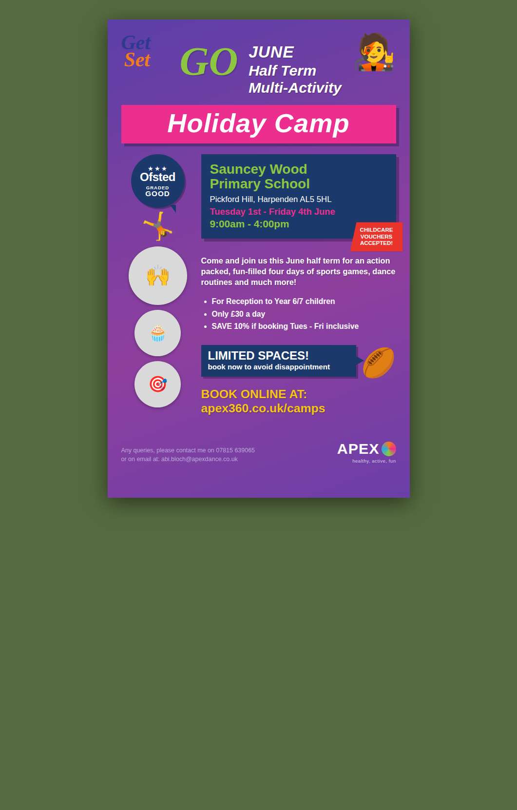Get Set GO
JUNE
Half Term
Multi-Activity
🧑‍🎤
Holiday Camp
★★★ Ofsted GRADED GOOD
🤸
🙌
🧁
🎯
Sauncey Wood
Primary School
Pickford Hill, Harpenden AL5 5HL
Tuesday 1st - Friday 4th June
9:00am - 4:00pm
CHILDCARE
VOUCHERS
ACCEPTED!
Come and join us this June half term for an action packed, fun-filled four days of sports games, dance routines and much more!
For Reception to Year 6/7 children
Only £30 a day
SAVE 10% if booking Tues - Fri inclusive
LIMITED SPACES! book now to avoid disappointment
🏉
BOOK ONLINE AT:
apex360.co.uk/camps
Any queries, please contact me on 07815 639065
or on email at: abi.bloch@apexdance.co.uk
APEX healthy, active, fun